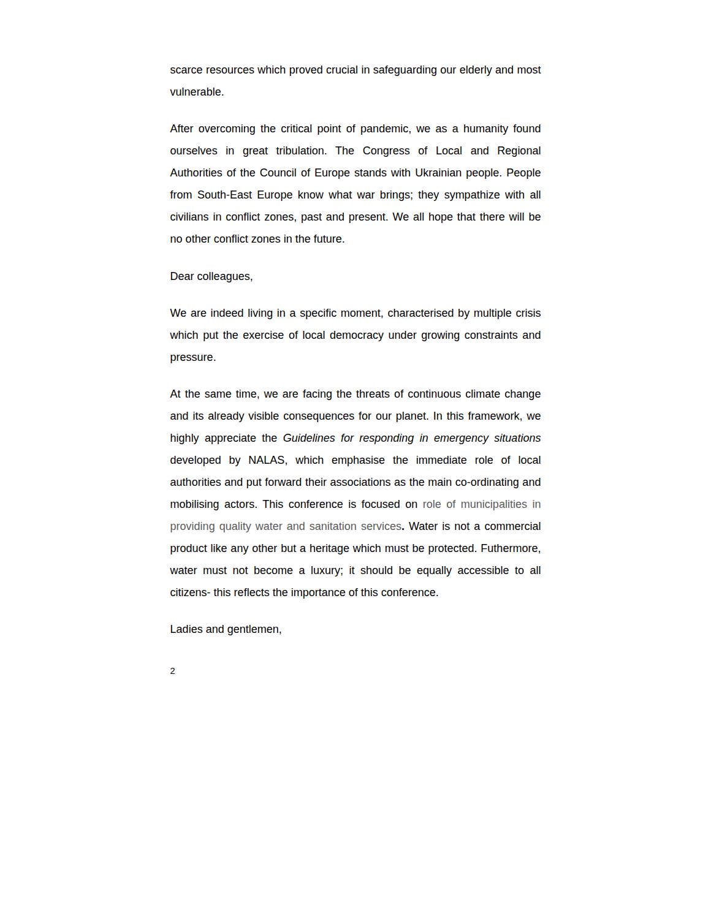scarce resources which proved crucial in safeguarding our elderly and most vulnerable.
After overcoming the critical point of pandemic, we as a humanity found ourselves in great tribulation. The Congress of Local and Regional Authorities of the Council of Europe stands with Ukrainian people. People from South-East Europe know what war brings; they sympathize with all civilians in conflict zones, past and present. We all hope that there will be no other conflict zones in the future.
Dear colleagues,
We are indeed living in a specific moment, characterised by multiple crisis which put the exercise of local democracy under growing constraints and pressure.
At the same time, we are facing the threats of continuous climate change and its already visible consequences for our planet. In this framework, we highly appreciate the Guidelines for responding in emergency situations developed by NALAS, which emphasise the immediate role of local authorities and put forward their associations as the main co-ordinating and mobilising actors. This conference is focused on role of municipalities in providing quality water and sanitation services. Water is not a commercial product like any other but a heritage which must be protected. Futhermore, water must not become a luxury; it should be equally accessible to all citizens- this reflects the importance of this conference.
Ladies and gentlemen,
2